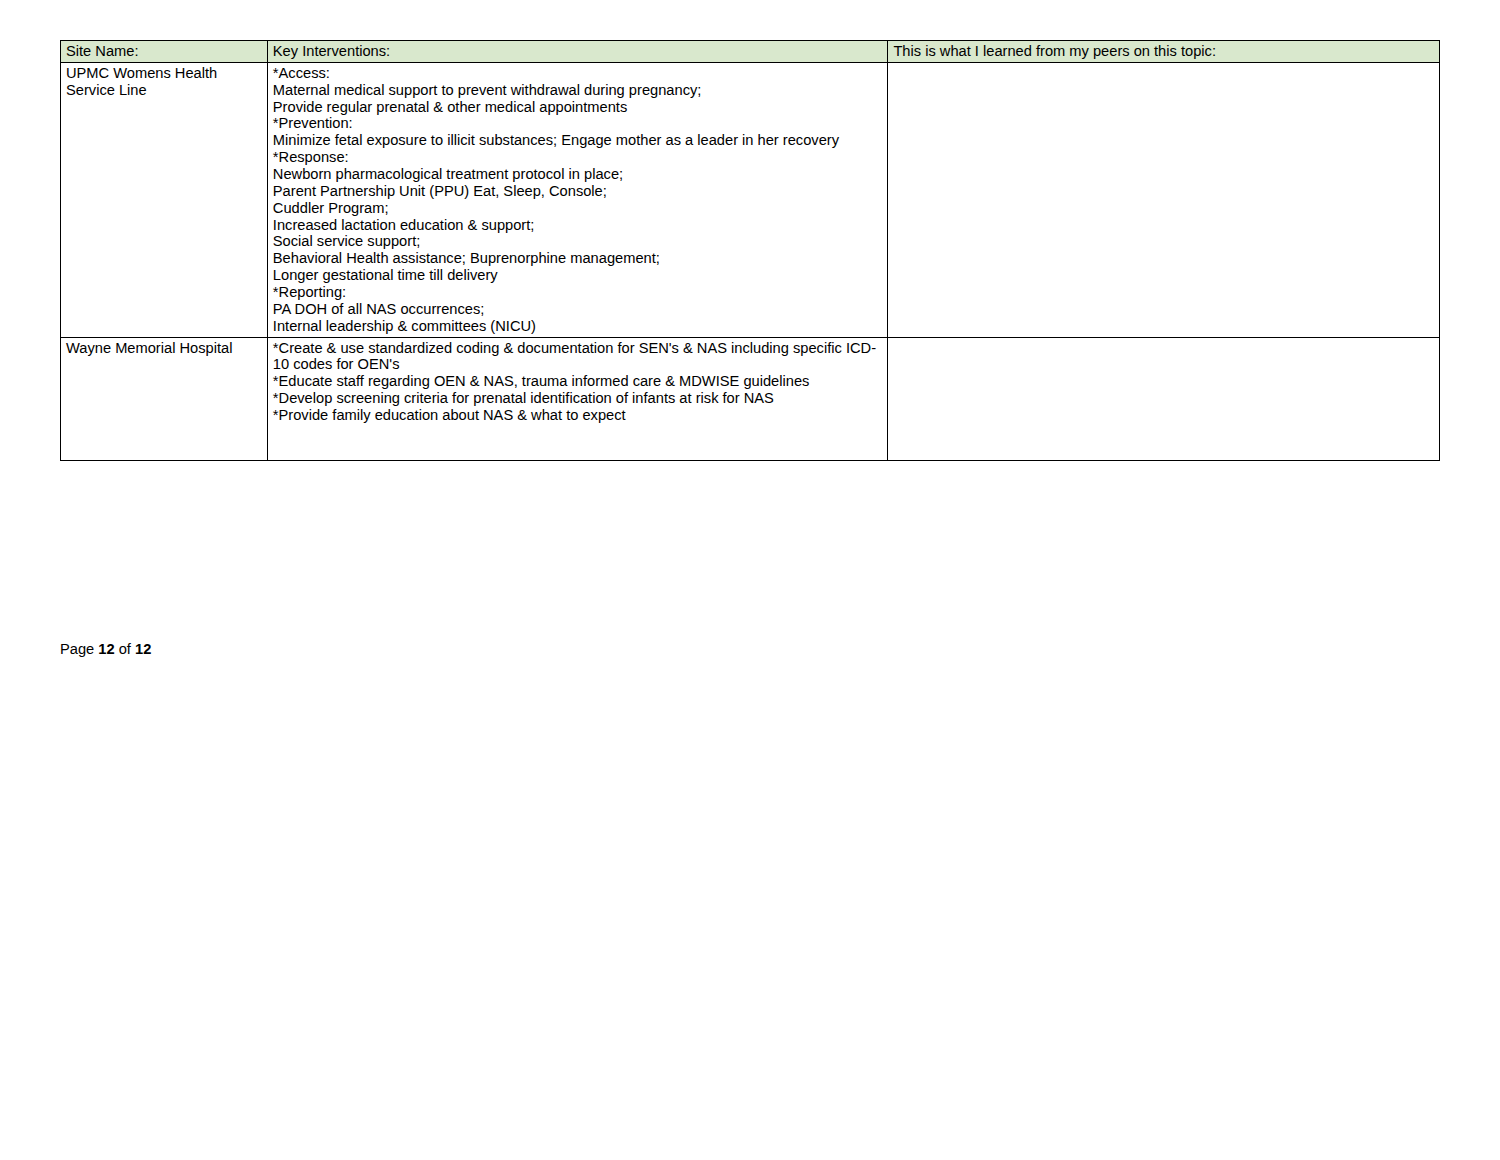| Site Name: | Key Interventions: | This is what I learned from my peers on this topic: |
| --- | --- | --- |
| UPMC Womens Health Service Line | *Access: Maternal medical support to prevent withdrawal during pregnancy; Provide regular prenatal & other medical appointments *Prevention: Minimize fetal exposure to illicit substances; Engage mother as a leader in her recovery *Response: Newborn pharmacological treatment protocol in place; Parent Partnership Unit (PPU) Eat, Sleep, Console; Cuddler Program; Increased lactation education & support; Social service support; Behavioral Health assistance; Buprenorphine management; Longer gestational time till delivery *Reporting: PA DOH of all NAS occurrences; Internal leadership & committees (NICU) | |
| Wayne Memorial Hospital | *Create & use standardized coding & documentation for SEN's & NAS including specific ICD-10 codes for OEN's *Educate staff regarding OEN & NAS, trauma informed care & MDWISE guidelines *Develop screening criteria for prenatal identification of infants at risk for NAS *Provide family education about NAS & what to expect | |
Page 12 of 12